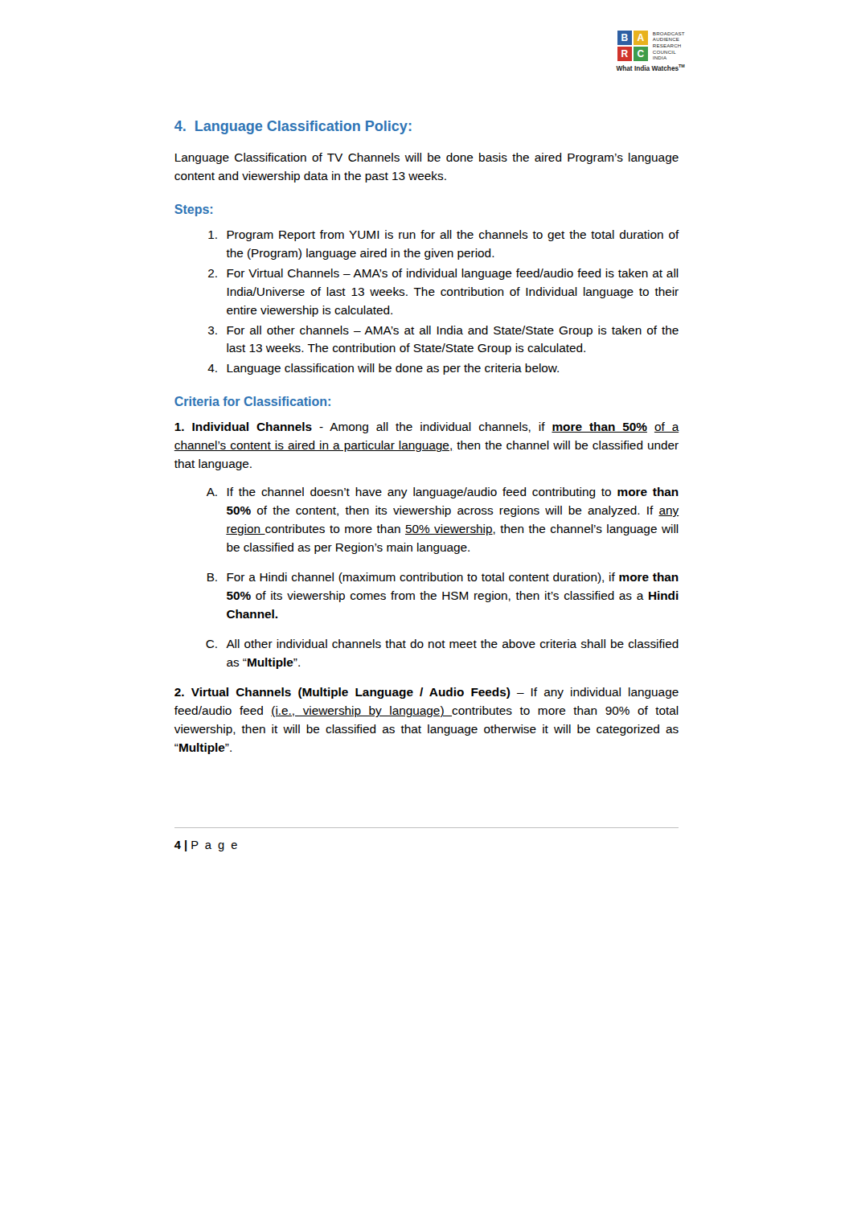BA RC
BROADCAST
AUDIENCE
RESEARCH
COUNCIL
INDIA
What India WatchesTM
4. Language Classification Policy:
Language Classification of TV Channels will be done basis the aired Program’s language content and viewership data in the past 13 weeks.
Steps:
Program Report from YUMI is run for all the channels to get the total duration of the (Program) language aired in the given period.
For Virtual Channels – AMA’s of individual language feed/audio feed is taken at all India/Universe of last 13 weeks. The contribution of Individual language to their entire viewership is calculated.
For all other channels – AMA’s at all India and State/State Group is taken of the last 13 weeks. The contribution of State/State Group is calculated.
Language classification will be done as per the criteria below.
Criteria for Classification:
1. Individual Channels - Among all the individual channels, if more than 50% of a channel’s content is aired in a particular language, then the channel will be classified under that language.
If the channel doesn’t have any language/audio feed contributing to more than 50% of the content, then its viewership across regions will be analyzed. If any region contributes to more than 50% viewership, then the channel’s language will be classified as per Region’s main language.
For a Hindi channel (maximum contribution to total content duration), if more than 50% of its viewership comes from the HSM region, then it’s classified as a Hindi Channel.
All other individual channels that do not meet the above criteria shall be classified as “Multiple”.
2. Virtual Channels (Multiple Language / Audio Feeds) – If any individual language feed/audio feed (i.e., viewership by language) contributes to more than 90% of total viewership, then it will be classified as that language otherwise it will be categorized as “Multiple”.
4 | P a g e